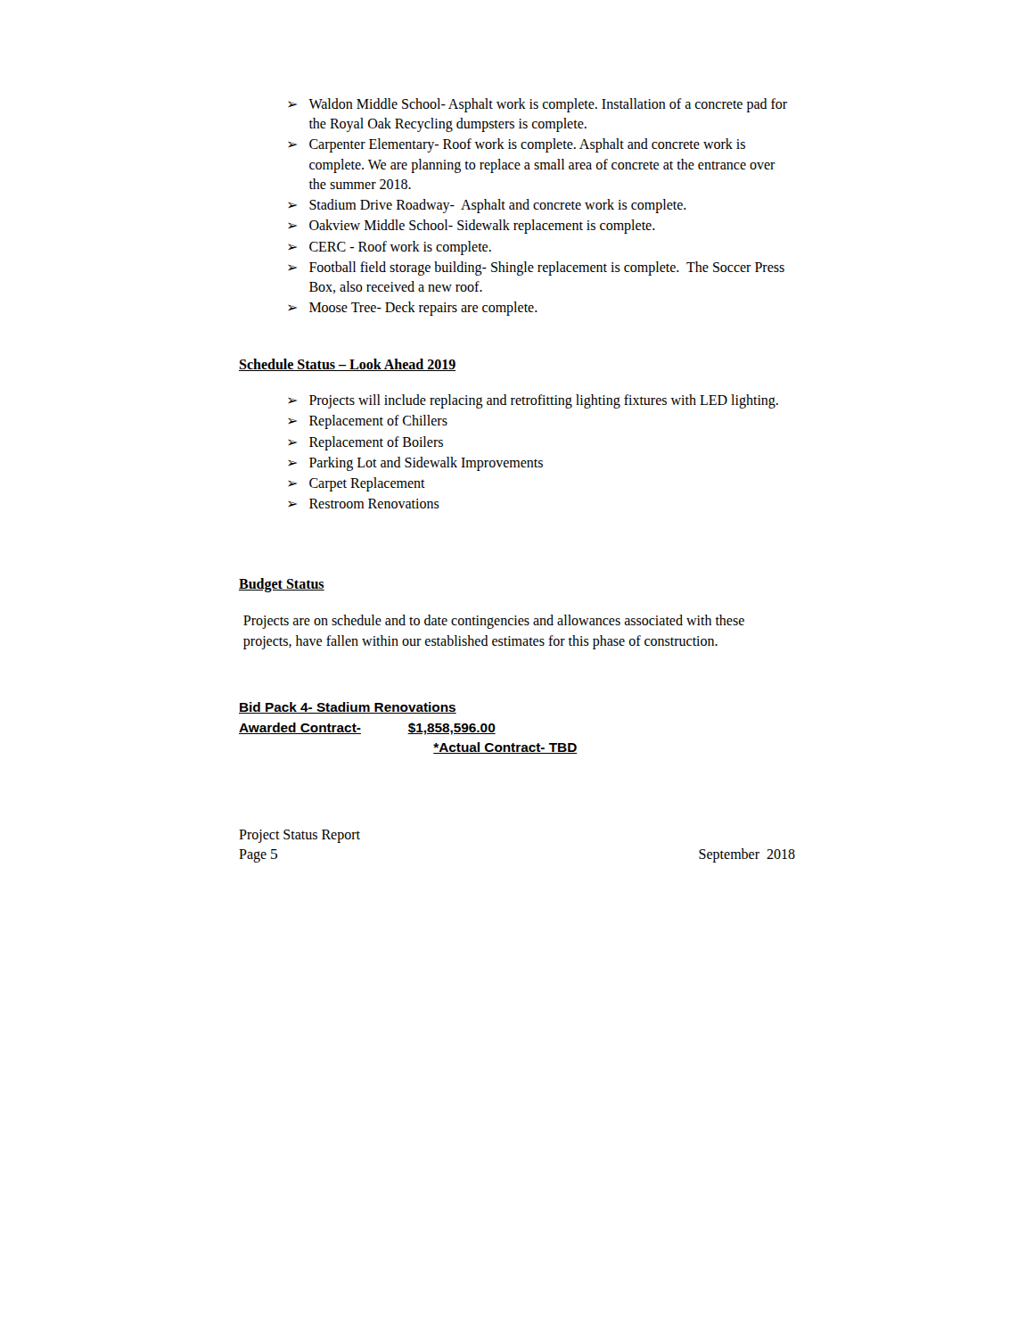Waldon Middle School- Asphalt work is complete. Installation of a concrete pad for the Royal Oak Recycling dumpsters is complete.
Carpenter Elementary- Roof work is complete. Asphalt and concrete work is complete. We are planning to replace a small area of concrete at the entrance over the summer 2018.
Stadium Drive Roadway- Asphalt and concrete work is complete.
Oakview Middle School- Sidewalk replacement is complete.
CERC - Roof work is complete.
Football field storage building- Shingle replacement is complete. The Soccer Press Box, also received a new roof.
Moose Tree- Deck repairs are complete.
Schedule Status – Look Ahead 2019
Projects will include replacing and retrofitting lighting fixtures with LED lighting.
Replacement of Chillers
Replacement of Boilers
Parking Lot and Sidewalk Improvements
Carpet Replacement
Restroom Renovations
Budget Status
Projects are on schedule and to date contingencies and allowances associated with these projects, have fallen within our established estimates for this phase of construction.
Bid Pack 4- Stadium Renovations
| Awarded Contract- | $1,858,596.00 |
*Actual Contract- TBD
Project Status Report
Page 5
September 2018